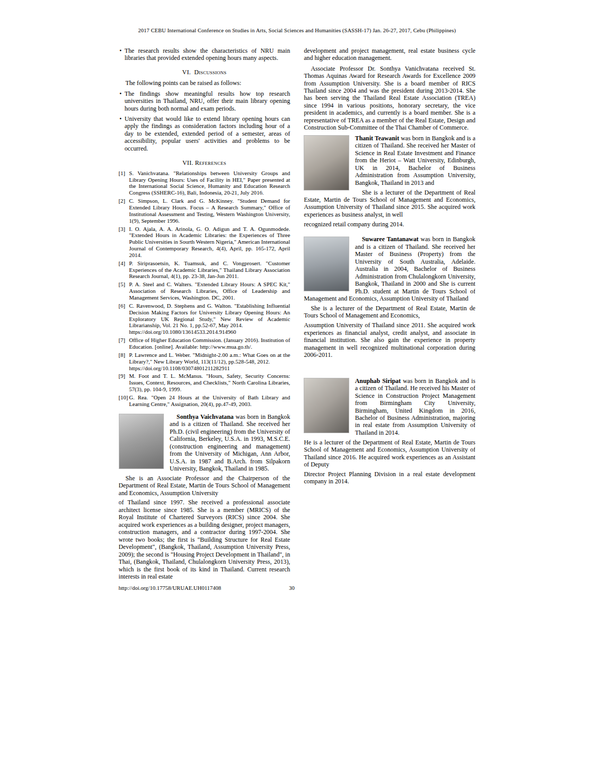2017 CEBU International Conference on Studies in Arts, Social Sciences and Humanities (SASSH-17) Jan. 26-27, 2017, Cebu (Philippines)
The research results show the characteristics of NRU main libraries that provided extended opening hours many aspects.
VI. Discussions
The following points can be raised as follows:
The findings show meaningful results how top research universities in Thailand, NRU, offer their main library opening hours during both normal and exam periods.
University that would like to extend library opening hours can apply the findings as consideration factors including hour of a day to be extended, extended period of a semester, areas of accessibility, popular users' activities and problems to be occurred.
VII. References
[1] S. Vanichvatana. "Relationships between University Groups and Library Opening Hours: Uses of Facility in HEI," Paper presented at the International Social Science, Humanity and Education Research Congress (SSHERC-16), Bali, Indonesia, 20-21, July 2016.
[2] C. Simpson, L. Clark and G. McKinney. "Student Demand for Extended Library Hours. Focus – A Research Summary," Office of Institutional Assessment and Testing, Western Washington University, 1(9), September 1996.
[3] I. O. Ajala, A. A. Arinola, G. O. Adigun and T. A. Ogunmodede. "Extended Hours in Academic Libraries: the Experiences of Three Public Universities in Sourth Western Nigeria," American International Journal of Contemporary Research, 4(4), April, pp. 165-172, April 2014.
[4] P. Siriprasoetsin, K. Tuamsuk, and C. Vongprosert. "Customer Experiences of the Academic Libraries," Thailand Library Association Research Journal, 4(1), pp. 23-38, Jan-Jun 2011.
[5] P. A. Steel and C. Walters. "Extended Library Hours: A SPEC Kit," Association of Research Libraries, Office of Leadership and Management Services, Washington. DC, 2001.
[6] C. Ravenwood, D. Stephens and G. Walton. "Establishing Influential Decision Making Factors for University Library Opening Hours: An Exploratory UK Regional Study," New Review of Academic Librarianship, Vol. 21 No. 1, pp.52-67, May 2014. https://doi.org/10.1080/13614533.2014.914960
[7] Office of Higher Education Commission. (January 2016). Institution of Education. [online]. Available: http://www.mua.go.th/.
[8] P. Lawrence and L. Weber. "Midnight-2.00 a.m.: What Goes on at the Library?," New Library World, 113(11/12), pp.528-548, 2012. https://doi.org/10.1108/03074801211282911
[9] M. Foot and T. L. McManus. "Hours, Safety, Security Concerns: Issues, Context, Resources, and Checklists," North Carolina Libraries, 57(3), pp. 104-9, 1999.
[10] G. Rea. "Open 24 Hours at the University of Bath Library and Learning Centre," Assignation, 20(4), pp.47-49, 2003.
Sonthya Vaichvatana was born in Bangkok and is a citizen of Thailand. She received her Ph.D. (civil engineering) from the University of California, Berkeley, U.S.A. in 1993, M.S.C.E. (construction engineering and management) from the University of Michigan, Ann Arbor, U.S.A. in 1987 and B.Arch. from Silpakorn University, Bangkok, Thailand in 1985.
She is an Associate Professor and the Chairperson of the Department of Real Estate, Martin de Tours School of Management and Economics, Assumption University
of Thailand since 1997. She received a professional associate architect license since 1985. She is a member (MRICS) of the Royal Institute of Chartered Surveyors (RICS) since 2004. She acquired work experiences as a building designer, project managers, construction managers, and a contractor during 1997-2004. She wrote two books; the first is "Building Structure for Real Estate Development", (Bangkok, Thailand, Assumption University Press, 2009); the second is "Housing Project Development in Thailand", in Thai, (Bangkok, Thailand, Chulalongkorn University Press, 2013), which is the first book of its kind in Thailand. Current research interests in real estate
development and project management, real estate business cycle and higher education management.
Associate Professor Dr. Sonthya Vanichvatana received St. Thomas Aquinas Award for Research Awards for Excellence 2009 from Assumption University. She is a board member of RICS Thailand since 2004 and was the president during 2013-2014. She has been serving the Thailand Real Estate Association (TREA) since 1994 in various positions, honorary secretary, the vice president in academics, and currently is a board member. She is a representative of TREA as a member of the Real Estate, Design and Construction Sub-Committee of the Thai Chamber of Commerce.
Thanit Teawanit was born in Bangkok and is a citizen of Thailand. She received her Master of Science in Real Estate Investment and Finance from the Heriot – Watt University, Edinburgh, UK in 2014, Bachelor of Business Administration from Assumption University, Bangkok, Thailand in 2013 and
She is a lecturer of the Department of Real Estate, Martin de Tours School of Management and Economics, Assumption University of Thailand since 2015. She acquired work experiences as business analyst, in well
recognized retail company during 2014.
Suwaree Tantanawat was born in Bangkok and is a citizen of Thailand. She received her Master of Business (Property) from the University of South Australia, Adelaide. Australia in 2004, Bachelor of Business Administration from Chulalongkorn University, Bangkok, Thailand in 2000 and She is current Ph.D. student at Martin de Tours School of Management and Economics, Assumption University of Thailand
She is a lecturer of the Department of Real Estate, Martin de Tours School of Management and Economics,
Assumption University of Thailand since 2011. She acquired work experiences as financial analyst, credit analyst, and associate in financial institution. She also gain the experience in property management in well recognized multinational corporation during 2006-2011.
Anuphab Siripat was born in Bangkok and is a citizen of Thailand. He received his Master of Science in Construction Project Management from Birmingham City University, Birmingham, United Kingdom in 2016, Bachelor of Business Administration, majoring in real estate from Assumption University of Thailand in 2014.
He is a lecturer of the Department of Real Estate, Martin de Tours School of Management and Economics, Assumption University of Thailand since 2016. He acquired work experiences as an Assistant of Deputy
Director Project Planning Division in a real estate development company in 2014.
http://doi.org/10.17758/URUAE.UH0117408 30